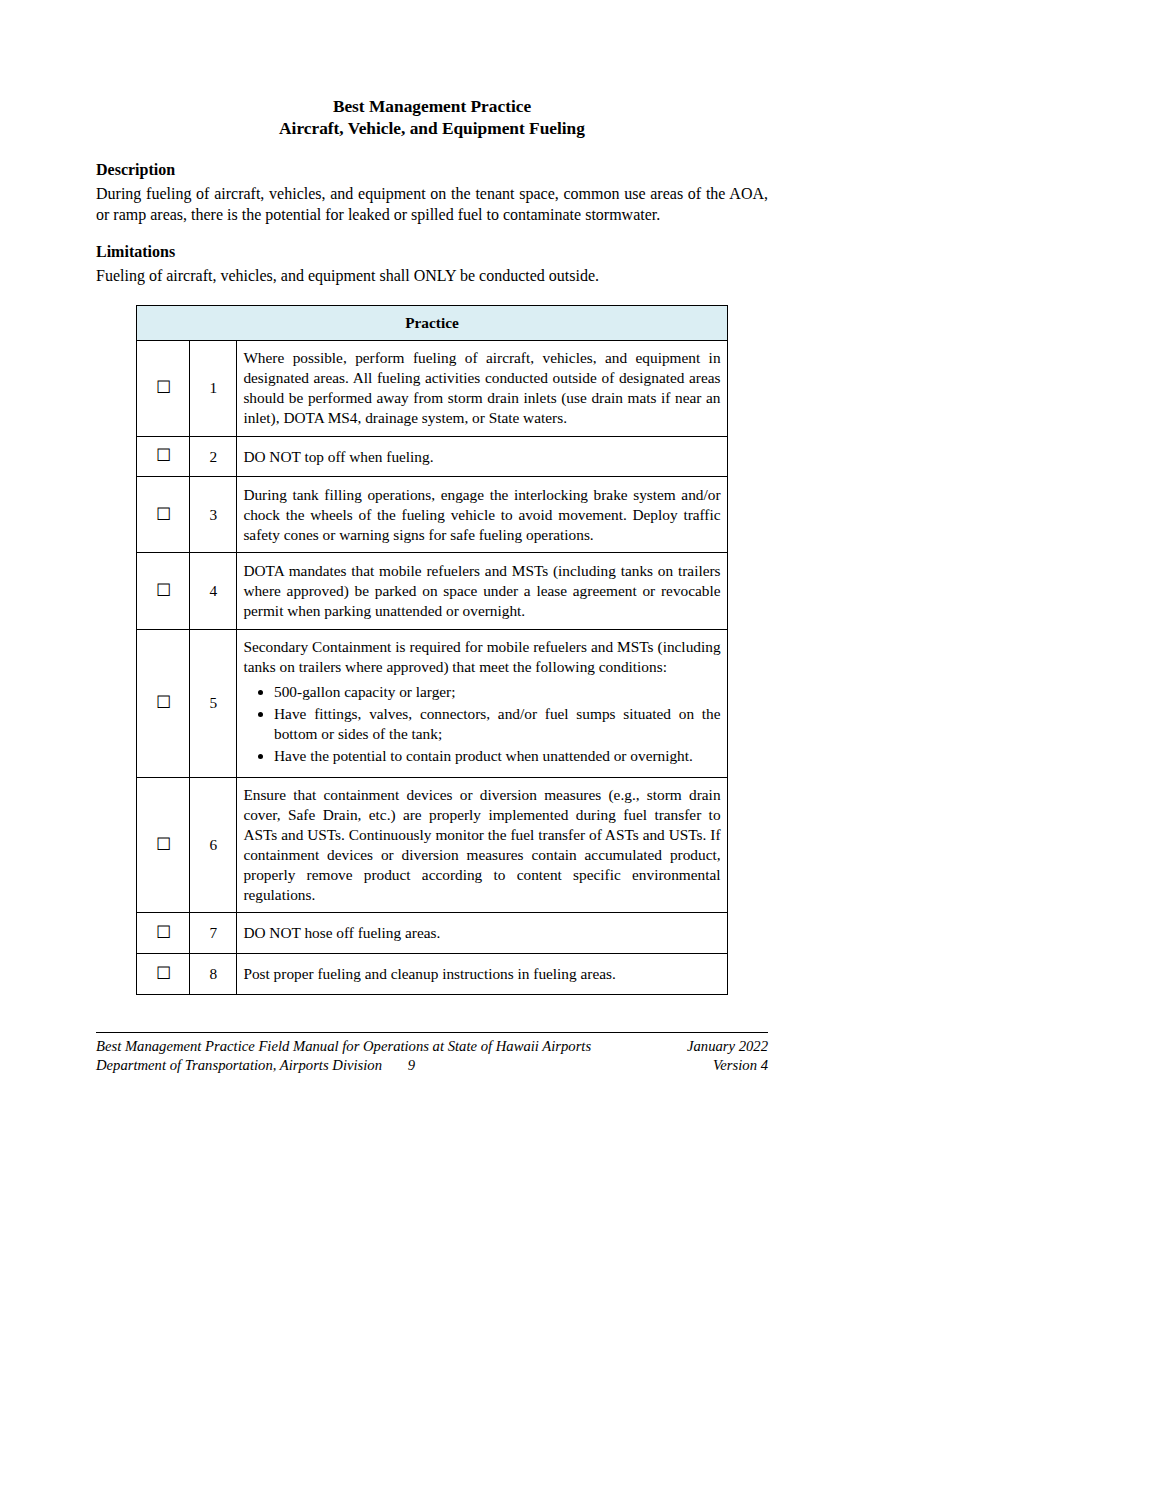Best Management Practice
Aircraft, Vehicle, and Equipment Fueling
Description
During fueling of aircraft, vehicles, and equipment on the tenant space, common use areas of the AOA, or ramp areas, there is the potential for leaked or spilled fuel to contaminate stormwater.
Limitations
Fueling of aircraft, vehicles, and equipment shall ONLY be conducted outside.
| Practice |
| --- |
| ☐ | 1 | Where possible, perform fueling of aircraft, vehicles, and equipment in designated areas. All fueling activities conducted outside of designated areas should be performed away from storm drain inlets (use drain mats if near an inlet), DOTA MS4, drainage system, or State waters. |
| ☐ | 2 | DO NOT top off when fueling. |
| ☐ | 3 | During tank filling operations, engage the interlocking brake system and/or chock the wheels of the fueling vehicle to avoid movement. Deploy traffic safety cones or warning signs for safe fueling operations. |
| ☐ | 4 | DOTA mandates that mobile refuelers and MSTs (including tanks on trailers where approved) be parked on space under a lease agreement or revocable permit when parking unattended or overnight. |
| ☐ | 5 | Secondary Containment is required for mobile refuelers and MSTs (including tanks on trailers where approved) that meet the following conditions: 500-gallon capacity or larger; Have fittings, valves, connectors, and/or fuel sumps situated on the bottom or sides of the tank; Have the potential to contain product when unattended or overnight. |
| ☐ | 6 | Ensure that containment devices or diversion measures (e.g., storm drain cover, Safe Drain, etc.) are properly implemented during fuel transfer to ASTs and USTs. Continuously monitor the fuel transfer of ASTs and USTs. If containment devices or diversion measures contain accumulated product, properly remove product according to content specific environmental regulations. |
| ☐ | 7 | DO NOT hose off fueling areas. |
| ☐ | 8 | Post proper fueling and cleanup instructions in fueling areas. |
| Best Management Practice Field Manual for Operations at State of Hawaii Airports | January 2022 |
| Department of Transportation, Airports Division 9 | Version 4 |